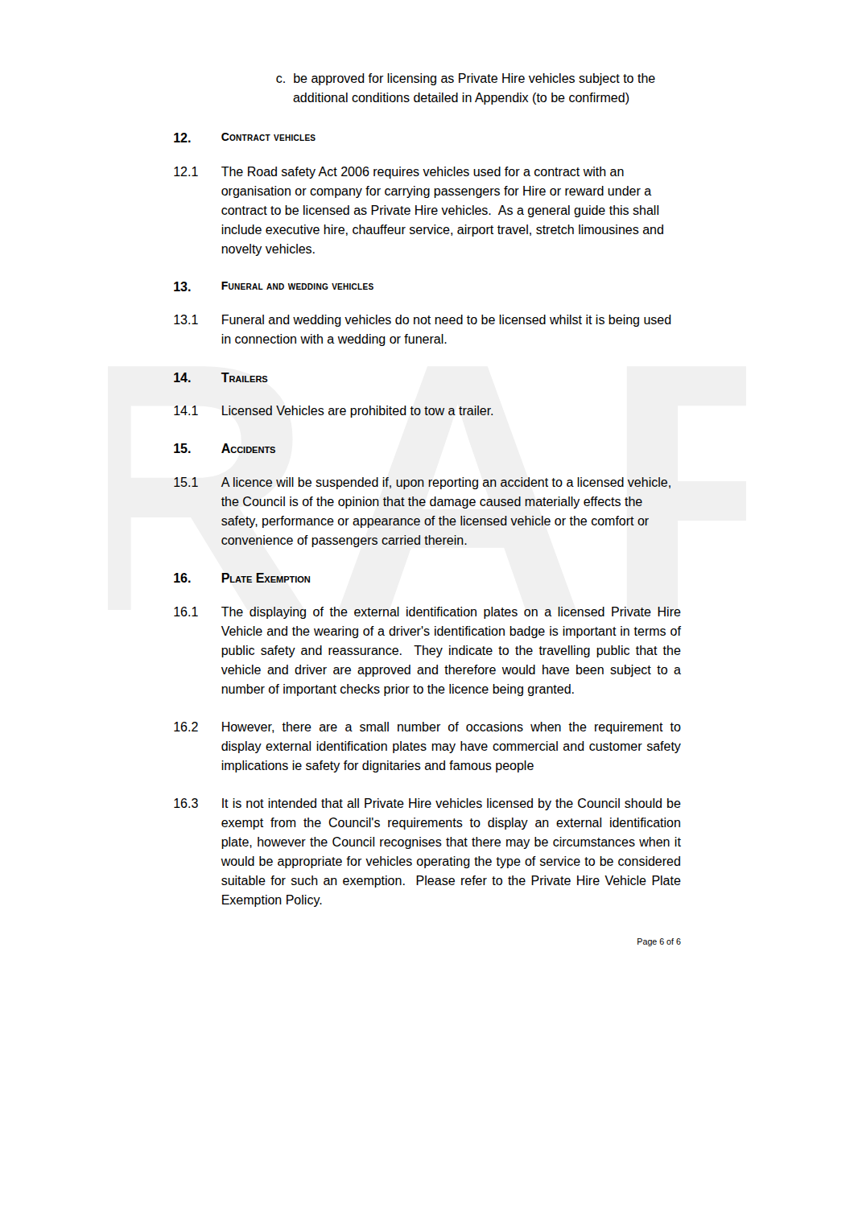DRAFT
c. be approved for licensing as Private Hire vehicles subject to the additional conditions detailed in Appendix (to be confirmed)
12. Contract vehicles
12.1 The Road safety Act 2006 requires vehicles used for a contract with an organisation or company for carrying passengers for Hire or reward under a contract to be licensed as Private Hire vehicles. As a general guide this shall include executive hire, chauffeur service, airport travel, stretch limousines and novelty vehicles.
13. Funeral and wedding vehicles
13.1 Funeral and wedding vehicles do not need to be licensed whilst it is being used in connection with a wedding or funeral.
14. Trailers
14.1 Licensed Vehicles are prohibited to tow a trailer.
15. Accidents
15.1 A licence will be suspended if, upon reporting an accident to a licensed vehicle, the Council is of the opinion that the damage caused materially effects the safety, performance or appearance of the licensed vehicle or the comfort or convenience of passengers carried therein.
16. Plate Exemption
16.1 The displaying of the external identification plates on a licensed Private Hire Vehicle and the wearing of a driver's identification badge is important in terms of public safety and reassurance. They indicate to the travelling public that the vehicle and driver are approved and therefore would have been subject to a number of important checks prior to the licence being granted.
16.2 However, there are a small number of occasions when the requirement to display external identification plates may have commercial and customer safety implications ie safety for dignitaries and famous people
16.3 It is not intended that all Private Hire vehicles licensed by the Council should be exempt from the Council's requirements to display an external identification plate, however the Council recognises that there may be circumstances when it would be appropriate for vehicles operating the type of service to be considered suitable for such an exemption. Please refer to the Private Hire Vehicle Plate Exemption Policy.
Page 6 of 6